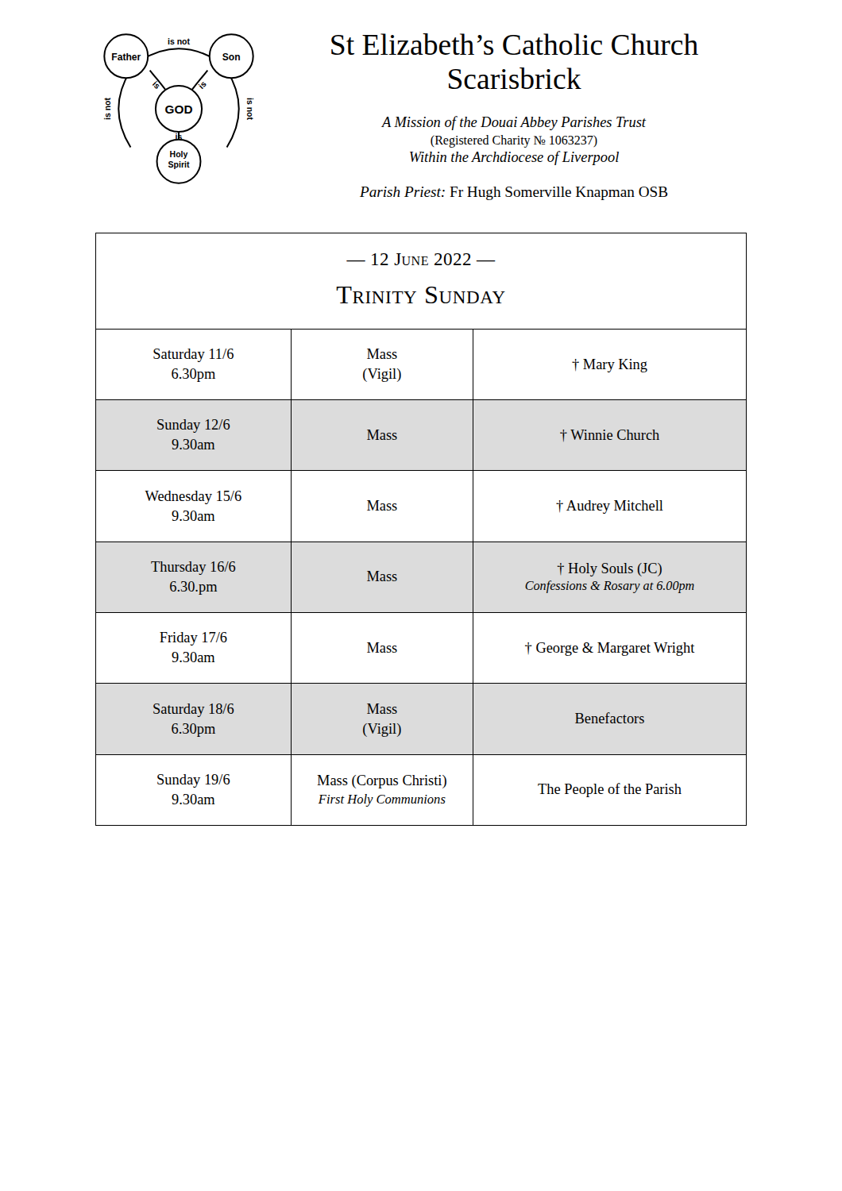Father Son Holy Spirit GOD is not is not is not is is is
St Elizabeth’s Catholic Church
Scarisbrick
A Mission of the Douai Abbey Parishes Trust
(Registered Charity № 1063237)
Within the Archdiocese of Liverpool
Parish Priest: Fr Hugh Somerville Knapman OSB
— 12 June 2022 — Trinity Sunday
| Saturday 11/6 6.30pm | Mass (Vigil) | † Mary King |
| Sunday 12/6 9.30am | Mass | † Winnie Church |
| Wednesday 15/6 9.30am | Mass | † Audrey Mitchell |
| Thursday 16/6 6.30.pm | Mass | † Holy Souls (JC) Confessions & Rosary at 6.00pm |
| Friday 17/6 9.30am | Mass | † George & Margaret Wright |
| Saturday 18/6 6.30pm | Mass (Vigil) | Benefactors |
| Sunday 19/6 9.30am | Mass (Corpus Christi) First Holy Communions | The People of the Parish |